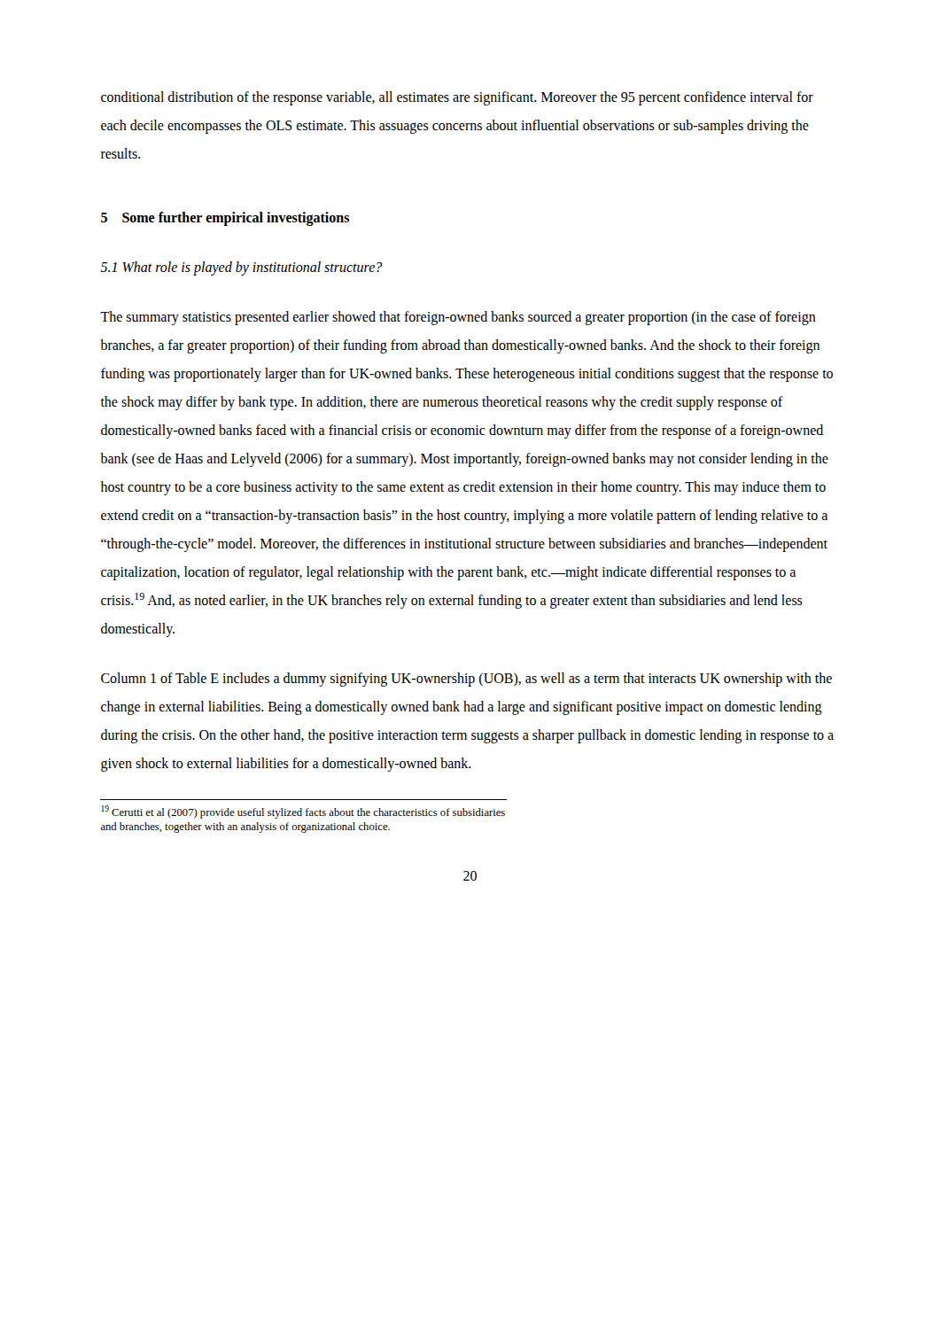conditional distribution of the response variable, all estimates are significant. Moreover the 95 percent confidence interval for each decile encompasses the OLS estimate. This assuages concerns about influential observations or sub-samples driving the results.
5 Some further empirical investigations
5.1 What role is played by institutional structure?
The summary statistics presented earlier showed that foreign-owned banks sourced a greater proportion (in the case of foreign branches, a far greater proportion) of their funding from abroad than domestically-owned banks. And the shock to their foreign funding was proportionately larger than for UK-owned banks. These heterogeneous initial conditions suggest that the response to the shock may differ by bank type. In addition, there are numerous theoretical reasons why the credit supply response of domestically-owned banks faced with a financial crisis or economic downturn may differ from the response of a foreign-owned bank (see de Haas and Lelyveld (2006) for a summary). Most importantly, foreign-owned banks may not consider lending in the host country to be a core business activity to the same extent as credit extension in their home country. This may induce them to extend credit on a “transaction-by-transaction basis” in the host country, implying a more volatile pattern of lending relative to a “through-the-cycle” model. Moreover, the differences in institutional structure between subsidiaries and branches—independent capitalization, location of regulator, legal relationship with the parent bank, etc.—might indicate differential responses to a crisis.19 And, as noted earlier, in the UK branches rely on external funding to a greater extent than subsidiaries and lend less domestically.
Column 1 of Table E includes a dummy signifying UK-ownership (UOB), as well as a term that interacts UK ownership with the change in external liabilities. Being a domestically owned bank had a large and significant positive impact on domestic lending during the crisis. On the other hand, the positive interaction term suggests a sharper pullback in domestic lending in response to a given shock to external liabilities for a domestically-owned bank.
19 Cerutti et al (2007) provide useful stylized facts about the characteristics of subsidiaries and branches, together with an analysis of organizational choice.
20